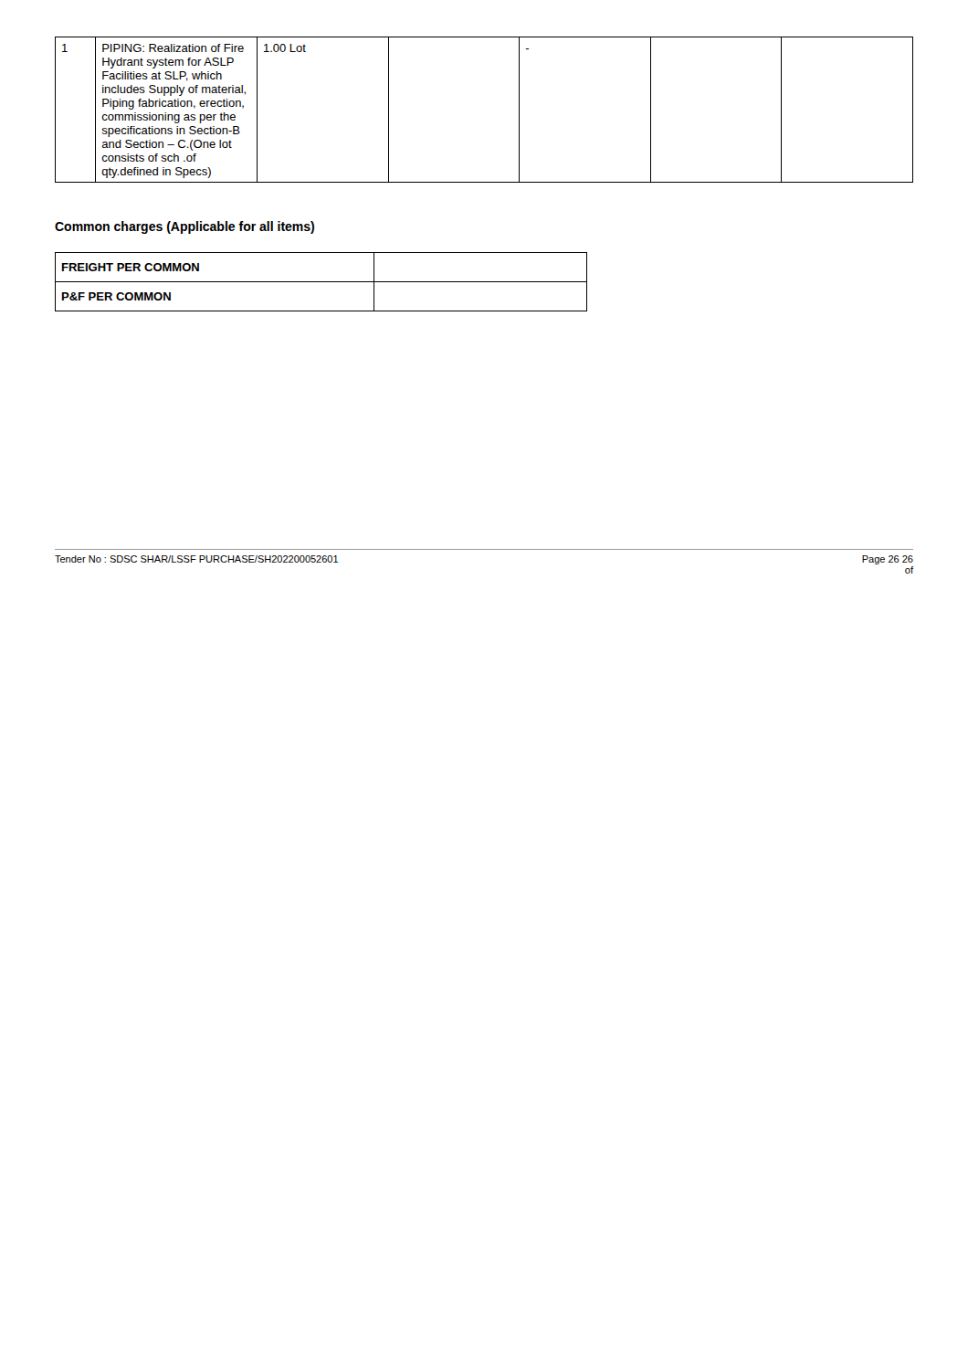| 1 | PIPING: Realization of Fire Hydrant system for ASLP Facilities at SLP, which includes Supply of material, Piping fabrication, erection, commissioning as per the specifications in Section-B and Section – C.(One lot consists of sch .of qty.defined in Specs) | 1.00 Lot | | - | | |
Common charges (Applicable for all items)
| FREIGHT PER COMMON | |
| P&F PER COMMON | |
Tender No : SDSC SHAR/LSSF PURCHASE/SH202200052601
Page 26 26
of